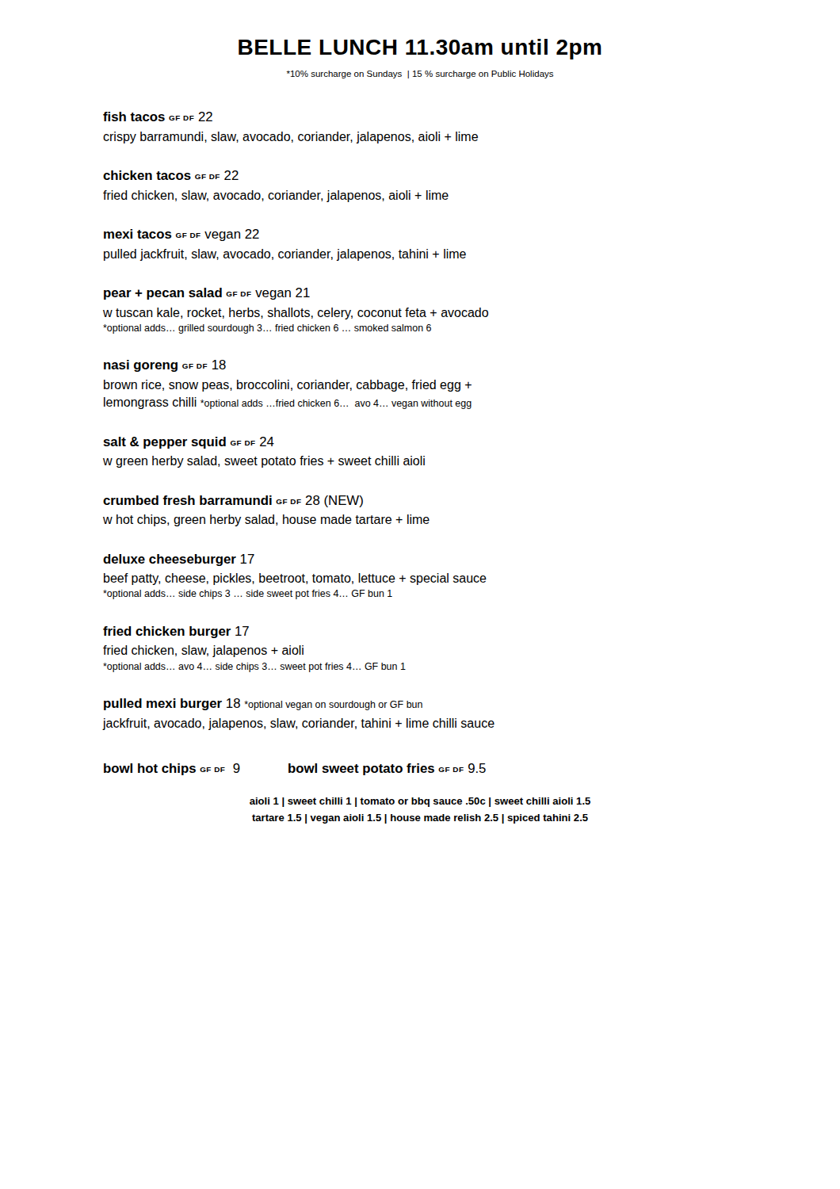BELLE LUNCH 11.30am until 2pm
*10% surcharge on Sundays | 15 % surcharge on Public Holidays
fish tacos GF DF 22
crispy barramundi, slaw, avocado, coriander, jalapenos, aioli + lime
chicken tacos GF DF 22
fried chicken, slaw, avocado, coriander, jalapenos, aioli + lime
mexi tacos GF DF vegan 22
pulled jackfruit, slaw, avocado, coriander, jalapenos, tahini + lime
pear + pecan salad GF DF vegan 21
w tuscan kale, rocket, herbs, shallots, celery, coconut feta + avocado
*optional adds… grilled sourdough 3… fried chicken 6 … smoked salmon 6
nasi goreng GF DF 18
brown rice, snow peas, broccolini, coriander, cabbage, fried egg +
lemongrass chilli *optional adds …fried chicken 6… avo 4… vegan without egg
salt & pepper squid GF DF 24
w green herby salad, sweet potato fries + sweet chilli aioli
crumbed fresh barramundi GF DF 28 (NEW)
w hot chips, green herby salad, house made tartare + lime
deluxe cheeseburger 17
beef patty, cheese, pickles, beetroot, tomato, lettuce + special sauce
*optional adds… side chips 3 … side sweet pot fries 4… GF bun 1
fried chicken burger 17
fried chicken, slaw, jalapenos + aioli
*optional adds… avo 4… side chips 3… sweet pot fries 4… GF bun 1
pulled mexi burger 18 *optional vegan on sourdough or GF bun
jackfruit, avocado, jalapenos, slaw, coriander, tahini + lime chilli sauce
bowl hot chips GF DF 9
bowl sweet potato fries GF DF 9.5
aioli 1 | sweet chilli 1 | tomato or bbq sauce .50c | sweet chilli aioli 1.5
tartare 1.5 | vegan aioli 1.5 | house made relish 2.5 | spiced tahini 2.5